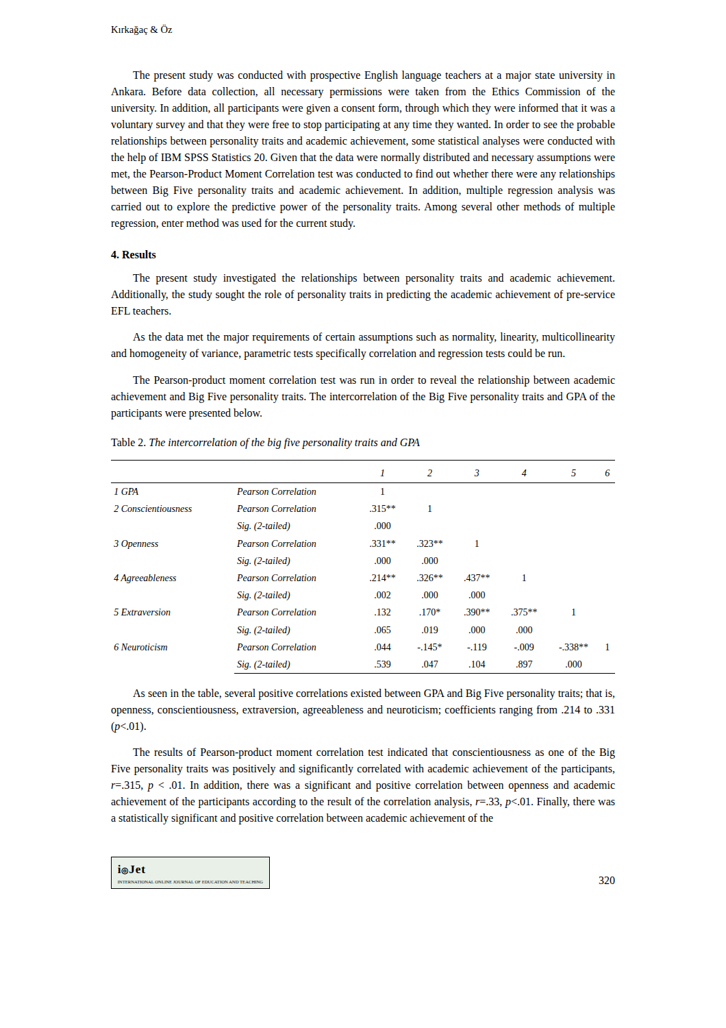Kırkağaç & Öz
The present study was conducted with prospective English language teachers at a major state university in Ankara. Before data collection, all necessary permissions were taken from the Ethics Commission of the university. In addition, all participants were given a consent form, through which they were informed that it was a voluntary survey and that they were free to stop participating at any time they wanted. In order to see the probable relationships between personality traits and academic achievement, some statistical analyses were conducted with the help of IBM SPSS Statistics 20. Given that the data were normally distributed and necessary assumptions were met, the Pearson-Product Moment Correlation test was conducted to find out whether there were any relationships between Big Five personality traits and academic achievement. In addition, multiple regression analysis was carried out to explore the predictive power of the personality traits. Among several other methods of multiple regression, enter method was used for the current study.
4. Results
The present study investigated the relationships between personality traits and academic achievement. Additionally, the study sought the role of personality traits in predicting the academic achievement of pre-service EFL teachers.
As the data met the major requirements of certain assumptions such as normality, linearity, multicollinearity and homogeneity of variance, parametric tests specifically correlation and regression tests could be run.
The Pearson-product moment correlation test was run in order to reveal the relationship between academic achievement and Big Five personality traits. The intercorrelation of the Big Five personality traits and GPA of the participants were presented below.
Table 2. The intercorrelation of the big five personality traits and GPA
| | | 1 | 2 | 3 | 4 | 5 | 6 |
| --- | --- | --- | --- | --- | --- | --- | --- |
| 1 GPA | Pearson Correlation | 1 | | | | | |
| 2 Conscientiousness | Pearson Correlation | .315** | 1 | | | | |
| Sig. (2-tailed) | .000 | | | | | |
| 3 Openness | Pearson Correlation | .331** | .323** | 1 | | | |
| Sig. (2-tailed) | .000 | .000 | | | | |
| 4 Agreeableness | Pearson Correlation | .214** | .326** | .437** | 1 | | |
| Sig. (2-tailed) | .002 | .000 | .000 | | | |
| 5 Extraversion | Pearson Correlation | .132 | .170* | .390** | .375** | 1 | |
| Sig. (2-tailed) | .065 | .019 | .000 | .000 | | |
| 6 Neuroticism | Pearson Correlation | .044 | -.145* | -.119 | -.009 | -.338** | 1 |
| Sig. (2-tailed) | .539 | .047 | .104 | .897 | .000 | |
As seen in the table, several positive correlations existed between GPA and Big Five personality traits; that is, openness, conscientiousness, extraversion, agreeableness and neuroticism; coefficients ranging from .214 to .331 (p<.01).
The results of Pearson-product moment correlation test indicated that conscientiousness as one of the Big Five personality traits was positively and significantly correlated with academic achievement of the participants, r=.315, p < .01. In addition, there was a significant and positive correlation between openness and academic achievement of the participants according to the result of the correlation analysis, r=.33, p<.01. Finally, there was a statistically significant and positive correlation between academic achievement of the
i◎JetINTERNATIONAL ONLINE JOURNAL OF EDUCATION AND TEACHING 320